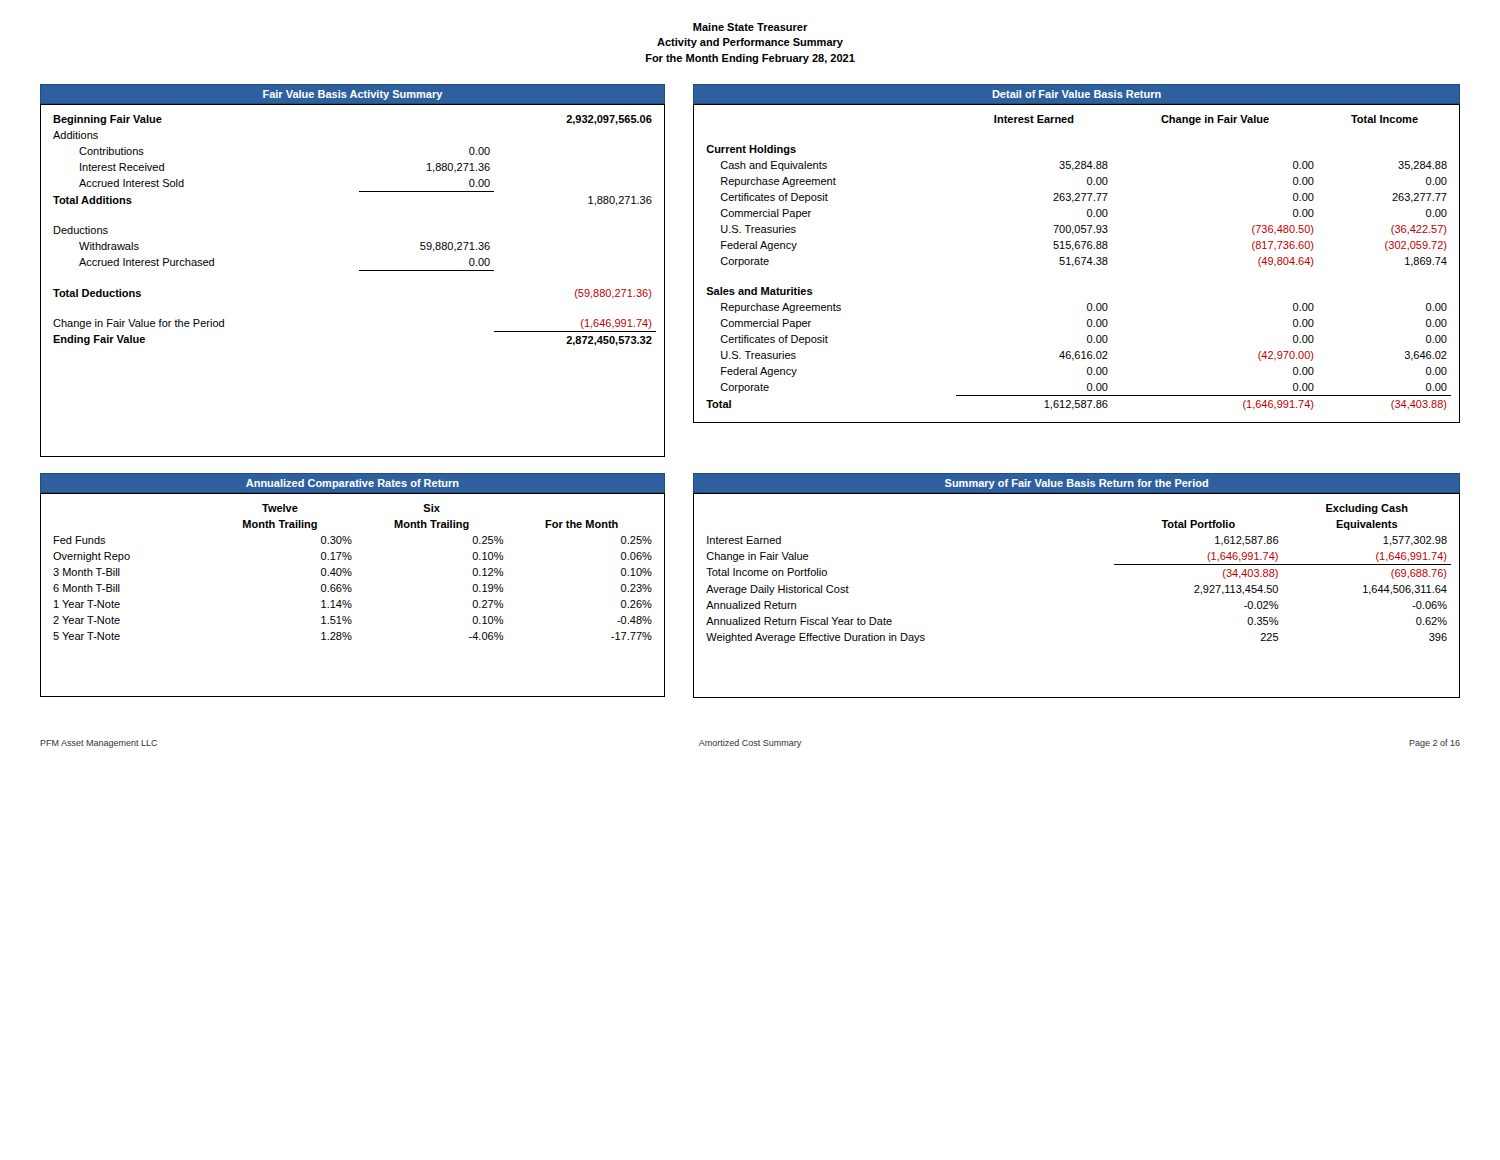Maine State Treasurer
Activity and Performance Summary
For the Month Ending February 28, 2021
| Fair Value Basis Activity Summary | | Detail of Fair Value Basis Return |
| / Beginning Fair Value / / 2,932,097,565.06 / / Additions / / / / Contributions / 0.00 / / / Interest Received / 1,880,271.36 / / / Accrued Interest Sold / 0.00 / / / Total Additions / / 1,880,271.36 / / Deductions / / / / Withdrawals / 59,880,271.36 / / / Accrued Interest Purchased / 0.00 / / / Total Deductions / / (59,880,271.36) / / Change in Fair Value for the Period / / (1,646,991.74) / / Ending Fair Value / / 2,872,450,573.32 / | | / / Interest Earned / Change in Fair Value / Total Income / / Current Holdings / / / / / Cash and Equivalents / 35,284.88 / 0.00 / 35,284.88 / / Repurchase Agreement / 0.00 / 0.00 / 0.00 / / Certificates of Deposit / 263,277.77 / 0.00 / 263,277.77 / / Commercial Paper / 0.00 / 0.00 / 0.00 / / U.S. Treasuries / 700,057.93 / (736,480.50) / (36,422.57) / / Federal Agency / 515,676.88 / (817,736.60) / (302,059.72) / / Corporate / 51,674.38 / (49,804.64) / 1,869.74 / / Sales and Maturities / / / / / Repurchase Agreements / 0.00 / 0.00 / 0.00 / / Commercial Paper / 0.00 / 0.00 / 0.00 / / Certificates of Deposit / 0.00 / 0.00 / 0.00 / / U.S. Treasuries / 46,616.02 / (42,970.00) / 3,646.02 / / Federal Agency / 0.00 / 0.00 / 0.00 / / Corporate / 0.00 / 0.00 / 0.00 / / Total / 1,612,587.86 / (1,646,991.74) / (34,403.88) / |
| Annualized Comparative Rates of Return | | Summary of Fair Value Basis Return for the Period |
| / / Twelve / Six / / / / Month Trailing / Month Trailing / For the Month / / Fed Funds / 0.30% / 0.25% / 0.25% / / Overnight Repo / 0.17% / 0.10% / 0.06% / / 3 Month T-Bill / 0.40% / 0.12% / 0.10% / / 6 Month T-Bill / 0.66% / 0.19% / 0.23% / / 1 Year T-Note / 1.14% / 0.27% / 0.26% / / 2 Year T-Note / 1.51% / 0.10% / -0.48% / / 5 Year T-Note / 1.28% / -4.06% / -17.77% / | | / / / Excluding Cash / / / Total Portfolio / Equivalents / / Interest Earned / 1,612,587.86 / 1,577,302.98 / / Change in Fair Value / (1,646,991.74) / (1,646,991.74) / / Total Income on Portfolio / (34,403.88) / (69,688.76) / / Average Daily Historical Cost / 2,927,113,454.50 / 1,644,506,311.64 / / Annualized Return / -0.02% / -0.06% / / Annualized Return Fiscal Year to Date / 0.35% / 0.62% / / Weighted Average Effective Duration in Days / 225 / 396 / |
| PFM Asset Management LLC | Amortized Cost Summary | Page 2 of 16 |